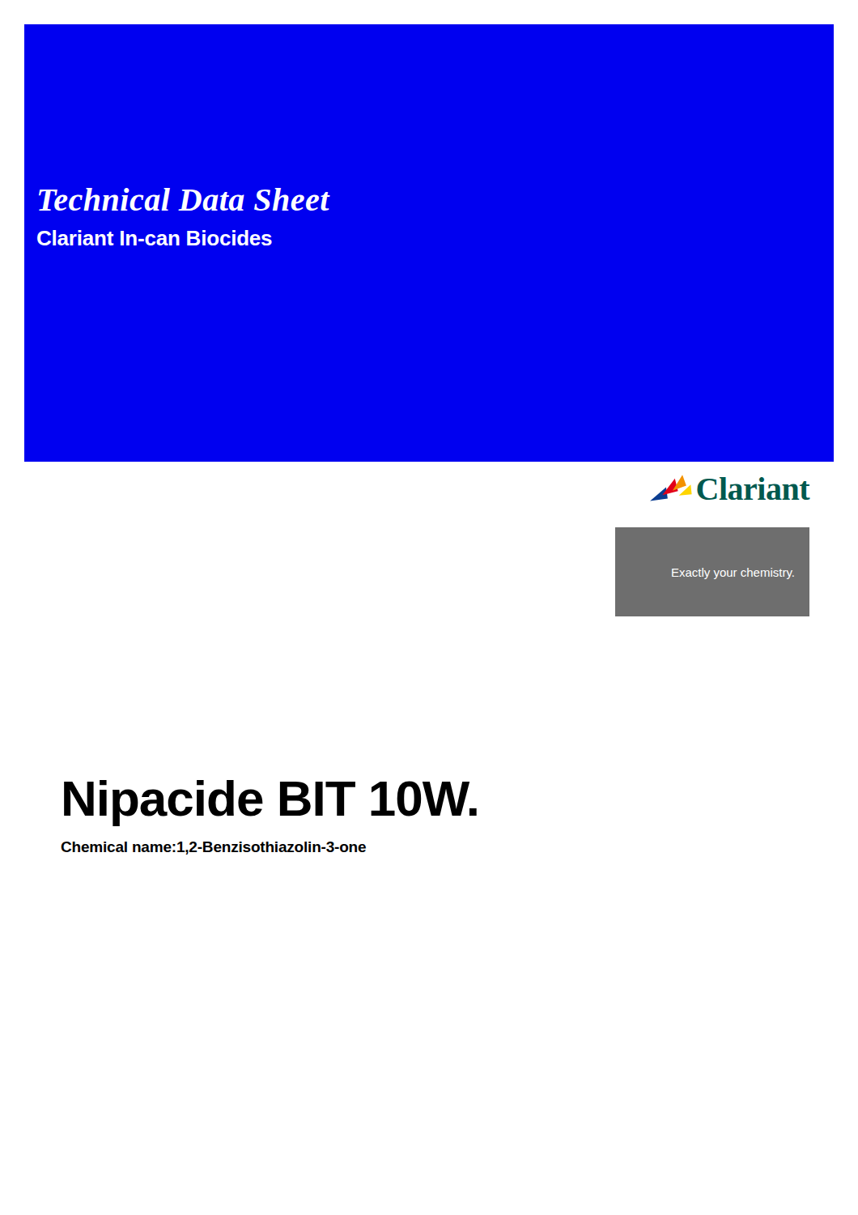Technical Data Sheet
Clariant In-can Biocides
Clariant
Exactly your chemistry.
Nipacide BIT 10W.
Chemical name:1,2-Benzisothiazolin-3-one